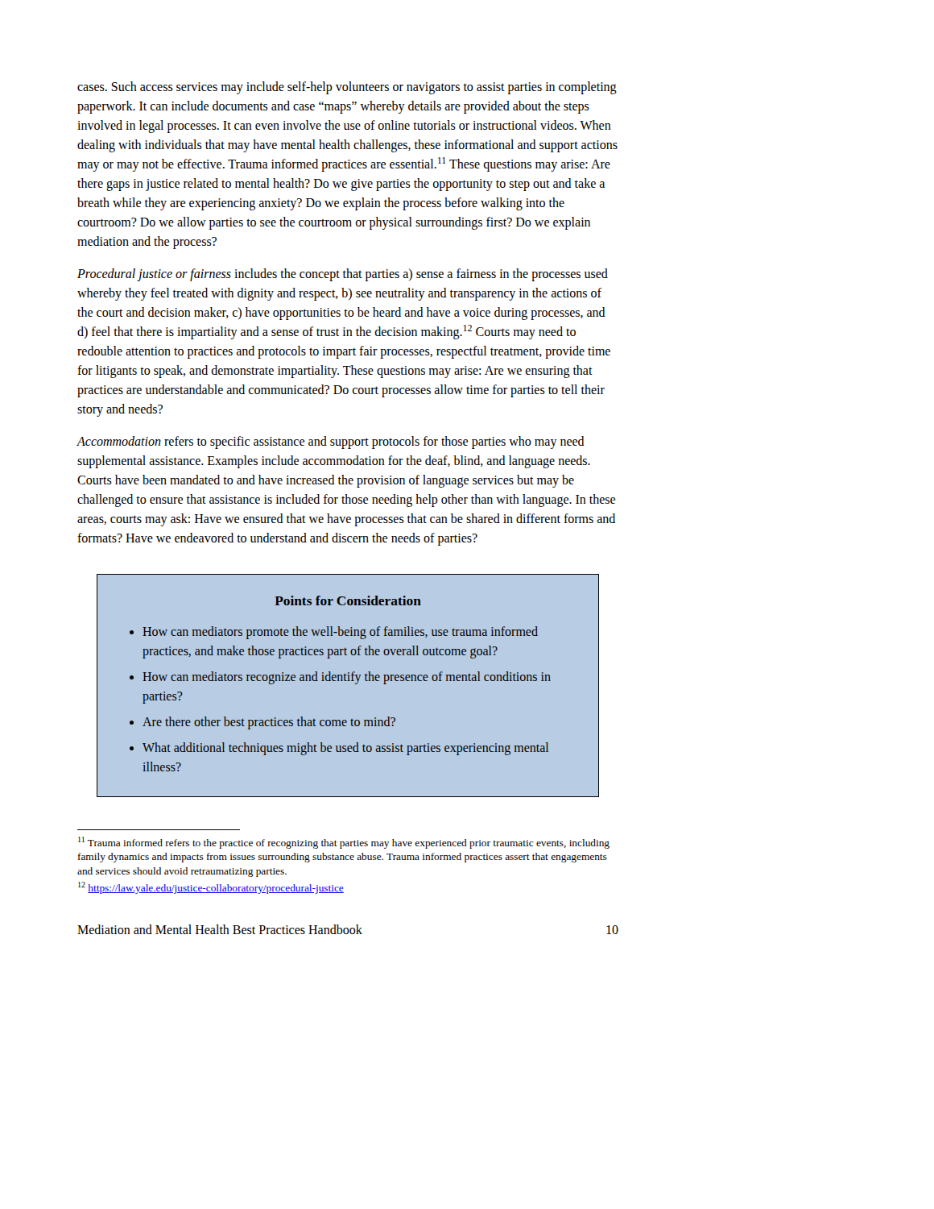cases. Such access services may include self-help volunteers or navigators to assist parties in completing paperwork. It can include documents and case “maps” whereby details are provided about the steps involved in legal processes. It can even involve the use of online tutorials or instructional videos. When dealing with individuals that may have mental health challenges, these informational and support actions may or may not be effective. Trauma informed practices are essential.11 These questions may arise: Are there gaps in justice related to mental health? Do we give parties the opportunity to step out and take a breath while they are experiencing anxiety? Do we explain the process before walking into the courtroom? Do we allow parties to see the courtroom or physical surroundings first? Do we explain mediation and the process?
Procedural justice or fairness includes the concept that parties a) sense a fairness in the processes used whereby they feel treated with dignity and respect, b) see neutrality and transparency in the actions of the court and decision maker, c) have opportunities to be heard and have a voice during processes, and d) feel that there is impartiality and a sense of trust in the decision making.12 Courts may need to redouble attention to practices and protocols to impart fair processes, respectful treatment, provide time for litigants to speak, and demonstrate impartiality. These questions may arise: Are we ensuring that practices are understandable and communicated? Do court processes allow time for parties to tell their story and needs?
Accommodation refers to specific assistance and support protocols for those parties who may need supplemental assistance. Examples include accommodation for the deaf, blind, and language needs. Courts have been mandated to and have increased the provision of language services but may be challenged to ensure that assistance is included for those needing help other than with language. In these areas, courts may ask: Have we ensured that we have processes that can be shared in different forms and formats? Have we endeavored to understand and discern the needs of parties?
Points for Consideration
How can mediators promote the well-being of families, use trauma informed practices, and make those practices part of the overall outcome goal?
How can mediators recognize and identify the presence of mental conditions in parties?
Are there other best practices that come to mind?
What additional techniques might be used to assist parties experiencing mental illness?
11 Trauma informed refers to the practice of recognizing that parties may have experienced prior traumatic events, including family dynamics and impacts from issues surrounding substance abuse. Trauma informed practices assert that engagements and services should avoid retraumatizing parties.
12 https://law.yale.edu/justice-collaboratory/procedural-justice
Mediation and Mental Health Best Practices Handbook 10